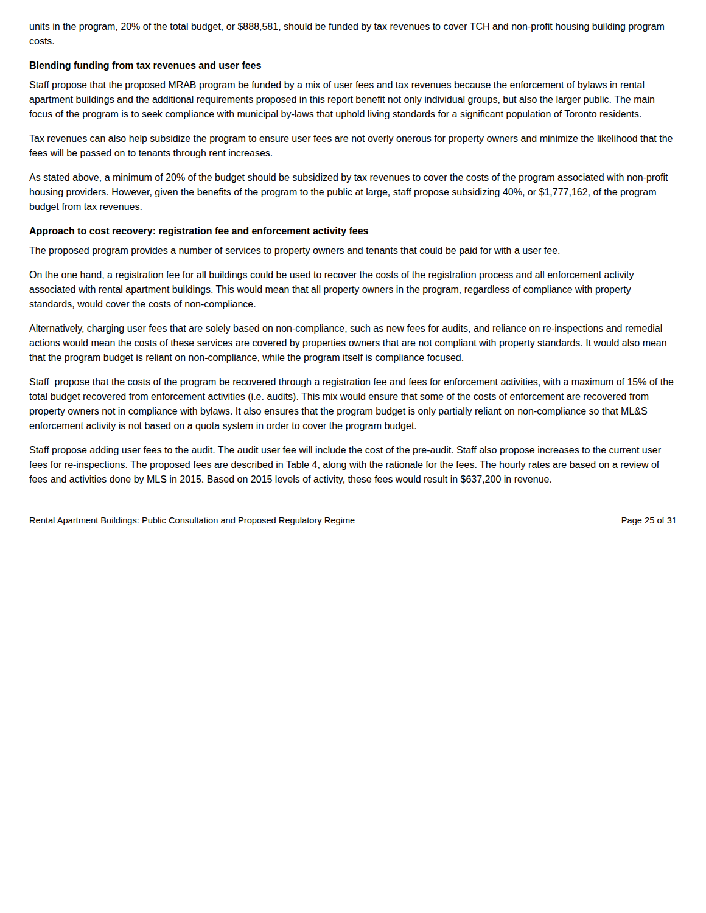units in the program, 20% of the total budget, or $888,581, should be funded by tax revenues to cover TCH and non-profit housing building program costs.
Blending funding from tax revenues and user fees
Staff propose that the proposed MRAB program be funded by a mix of user fees and tax revenues because the enforcement of bylaws in rental apartment buildings and the additional requirements proposed in this report benefit not only individual groups, but also the larger public. The main focus of the program is to seek compliance with municipal by-laws that uphold living standards for a significant population of Toronto residents.
Tax revenues can also help subsidize the program to ensure user fees are not overly onerous for property owners and minimize the likelihood that the fees will be passed on to tenants through rent increases.
As stated above, a minimum of 20% of the budget should be subsidized by tax revenues to cover the costs of the program associated with non-profit housing providers. However, given the benefits of the program to the public at large, staff propose subsidizing 40%, or $1,777,162, of the program budget from tax revenues.
Approach to cost recovery: registration fee and enforcement activity fees
The proposed program provides a number of services to property owners and tenants that could be paid for with a user fee.
On the one hand, a registration fee for all buildings could be used to recover the costs of the registration process and all enforcement activity associated with rental apartment buildings. This would mean that all property owners in the program, regardless of compliance with property standards, would cover the costs of non-compliance.
Alternatively, charging user fees that are solely based on non-compliance, such as new fees for audits, and reliance on re-inspections and remedial actions would mean the costs of these services are covered by properties owners that are not compliant with property standards. It would also mean that the program budget is reliant on non-compliance, while the program itself is compliance focused.
Staff propose that the costs of the program be recovered through a registration fee and fees for enforcement activities, with a maximum of 15% of the total budget recovered from enforcement activities (i.e. audits). This mix would ensure that some of the costs of enforcement are recovered from property owners not in compliance with bylaws. It also ensures that the program budget is only partially reliant on non-compliance so that ML&S enforcement activity is not based on a quota system in order to cover the program budget.
Staff propose adding user fees to the audit. The audit user fee will include the cost of the pre-audit. Staff also propose increases to the current user fees for re-inspections. The proposed fees are described in Table 4, along with the rationale for the fees. The hourly rates are based on a review of fees and activities done by MLS in 2015. Based on 2015 levels of activity, these fees would result in $637,200 in revenue.
Rental Apartment Buildings: Public Consultation and Proposed Regulatory Regime Page 25 of 31